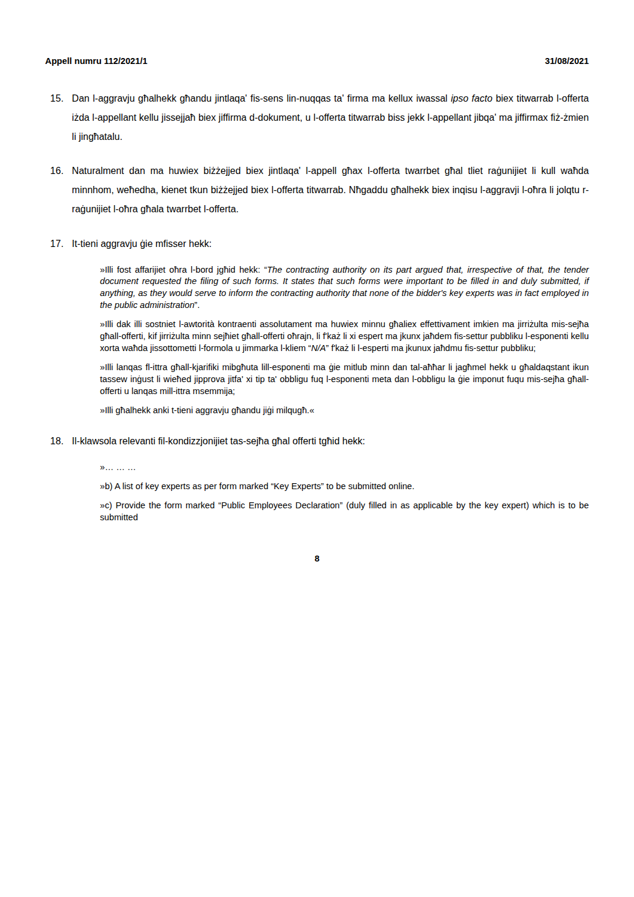Appell numru 112/2021/1 31/08/2021
Dan l-aggravju għalhekk għandu jintlaqa' fis-sens lin-nuqqas ta' firma ma kellux iwassal ipso facto biex titwarrab l-offerta iżda l-appellant kellu jissejjaħ biex jiffirma d-dokument, u l-offerta titwarrab biss jekk l-appellant jibqa' ma jiffirmax fiż-żmien li jingħatalu.
Naturalment dan ma huwiex biżżejjed biex jintlaqa' l-appell għax l-offerta twarrbet għal tliet raġunijiet li kull waħda minnhom, weħedha, kienet tkun biżżejjed biex l-offerta titwarrab. Nħgaddu għalhekk biex inqisu l-aggravji l-oħra li jolqtu r-raġunijiet l-oħra għala twarrbet l-offerta.
It-tieni aggravju ġie mfisser hekk:
»Illi fost affarijiet oħra l-bord jgħid hekk: “The contracting authority on its part argued that, irrespective of that, the tender document requested the filing of such forms. It states that such forms were important to be filled in and duly submitted, if anything, as they would serve to inform the contracting authority that none of the bidder's key experts was in fact employed in the public administration”.
»Illi dak illi sostniet l-awtorità kontraenti assolutament ma huwiex minnu għaliex effettivament imkien ma jirriżulta mis-sejħa għall-offerti, kif jirriżulta minn sejħiet għall-offerti oħrajn, li f'każ li xi espert ma jkunx jaħdem fis-settur pubbliku l-esponenti kellu xorta waħda jissottometti l-formola u jimmarka l-kliem “N/A” f'każ li l-esperti ma jkunux jaħdmu fis-settur pubbliku;
»Illi lanqas fl-ittra għall-kjarifiki mibgħuta lill-esponenti ma ġie mitlub minn dan tal-aħħar li jagħmel hekk u għaldaqstant ikun tassew inġust li wieħed jipprova jitfa' xi tip ta' obbligu fuq l-esponenti meta dan l-obbligu la ġie imponut fuqu mis-sejħa għall-offerti u lanqas mill-ittra msemmija;
»Illi għalhekk anki t-tieni aggravju għandu jiġi milqugħ.«
Il-klawsola relevanti fil-kondizzjonijiet tas-sejħa għal offerti tgħid hekk:
»… … …
»b) A list of key experts as per form marked “Key Experts” to be submitted online.
»c) Provide the form marked “Public Employees Declaration” (duly filled in as applicable by the key expert) which is to be submitted
8